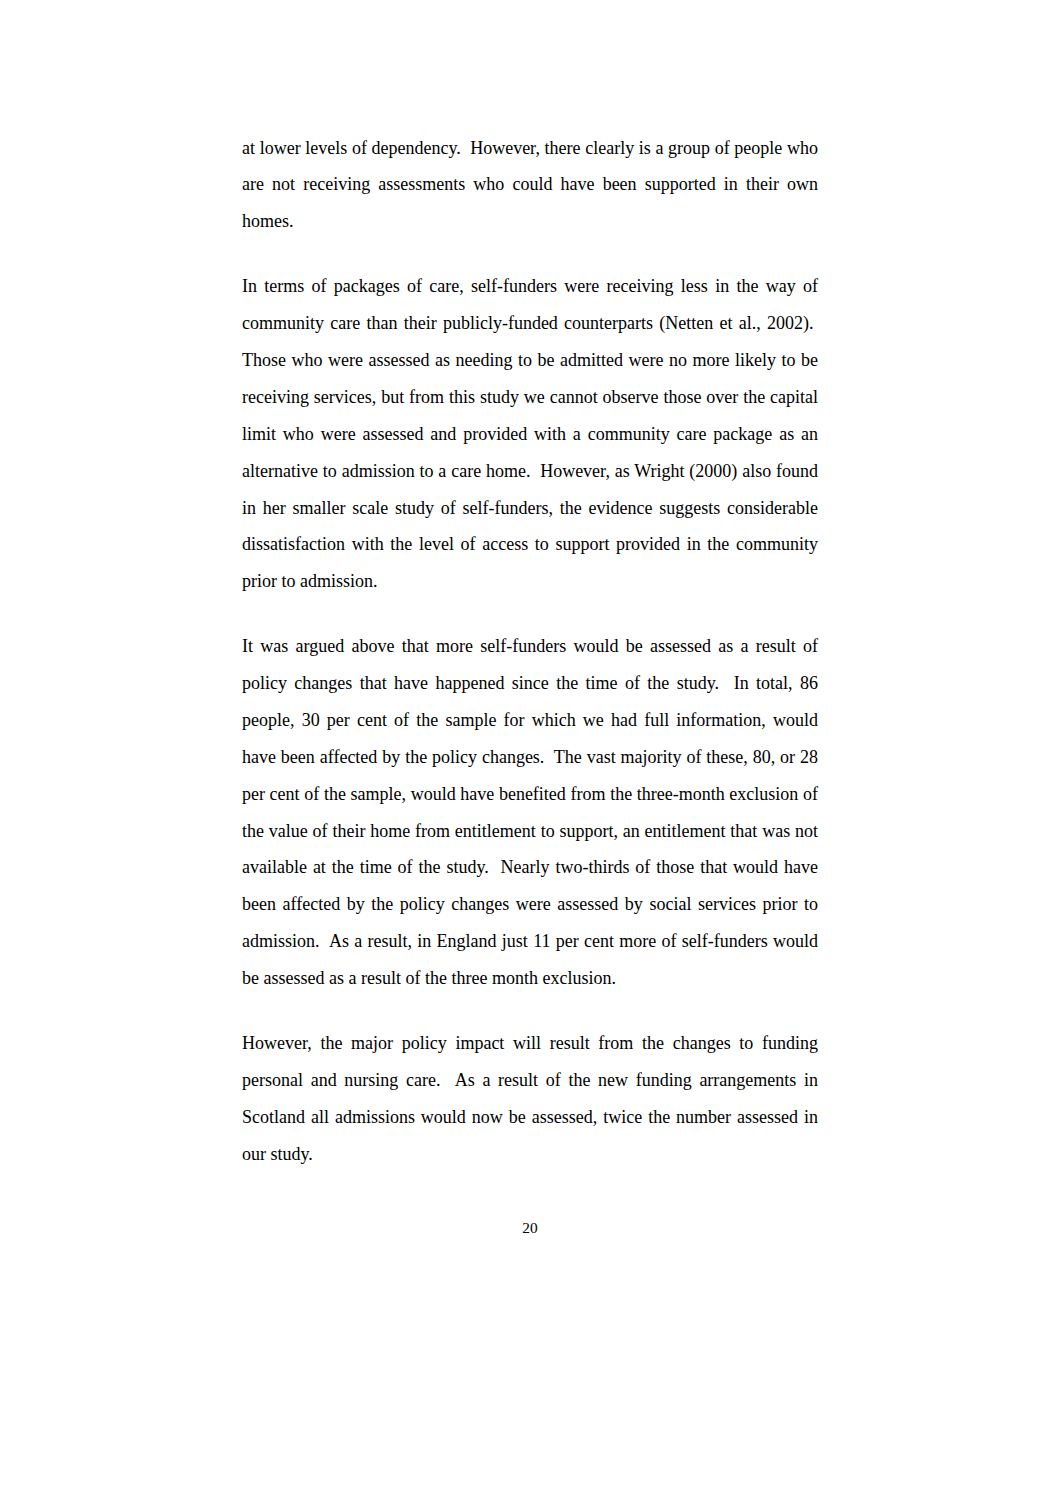at lower levels of dependency. However, there clearly is a group of people who are not receiving assessments who could have been supported in their own homes.
In terms of packages of care, self-funders were receiving less in the way of community care than their publicly-funded counterparts (Netten et al., 2002). Those who were assessed as needing to be admitted were no more likely to be receiving services, but from this study we cannot observe those over the capital limit who were assessed and provided with a community care package as an alternative to admission to a care home. However, as Wright (2000) also found in her smaller scale study of self-funders, the evidence suggests considerable dissatisfaction with the level of access to support provided in the community prior to admission.
It was argued above that more self-funders would be assessed as a result of policy changes that have happened since the time of the study. In total, 86 people, 30 per cent of the sample for which we had full information, would have been affected by the policy changes. The vast majority of these, 80, or 28 per cent of the sample, would have benefited from the three-month exclusion of the value of their home from entitlement to support, an entitlement that was not available at the time of the study. Nearly two-thirds of those that would have been affected by the policy changes were assessed by social services prior to admission. As a result, in England just 11 per cent more of self-funders would be assessed as a result of the three month exclusion.
However, the major policy impact will result from the changes to funding personal and nursing care. As a result of the new funding arrangements in Scotland all admissions would now be assessed, twice the number assessed in our study.
20